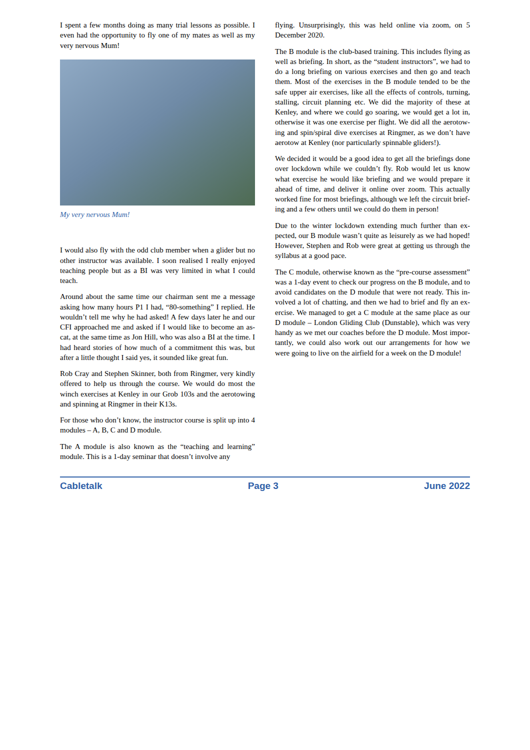I spent a few months doing as many trial lessons as possible. I even had the opportunity to fly one of my mates as well as my very nervous Mum!
My very nervous Mum!
I would also fly with the odd club member when a glider but no other instructor was available. I soon realised I really enjoyed teaching people but as a BI was very limited in what I could teach.
Around about the same time our chairman sent me a message asking how many hours P1 I had, “80-something” I replied. He wouldn’t tell me why he had asked! A few days later he and our CFI approached me and asked if I would like to become an as-cat, at the same time as Jon Hill, who was also a BI at the time. I had heard stories of how much of a commitment this was, but after a little thought I said yes, it sounded like great fun.
Rob Cray and Stephen Skinner, both from Ringmer, very kindly offered to help us through the course. We would do most the winch exercises at Kenley in our Grob 103s and the aerotowing and spinning at Ringmer in their K13s.
For those who don’t know, the instructor course is split up into 4 modules – A, B, C and D module.
The A module is also known as the “teaching and learning” module. This is a 1-day seminar that doesn’t involve any
flying. Unsurprisingly, this was held online via zoom, on 5 December 2020.
The B module is the club-based training. This includes flying as well as briefing. In short, as the “student instructors”, we had to do a long briefing on various exercises and then go and teach them. Most of the exercises in the B module tended to be the safe upper air exercises, like all the effects of controls, turning, stalling, circuit planning etc. We did the majority of these at Kenley, and where we could go soaring, we would get a lot in, otherwise it was one exercise per flight. We did all the aerotowing and spin/spiral dive exercises at Ringmer, as we don’t have aerotow at Kenley (nor particularly spinnable gliders!).
We decided it would be a good idea to get all the briefings done over lockdown while we couldn’t fly. Rob would let us know what exercise he would like briefing and we would prepare it ahead of time, and deliver it online over zoom. This actually worked fine for most briefings, although we left the circuit briefing and a few others until we could do them in person!
Due to the winter lockdown extending much further than expected, our B module wasn’t quite as leisurely as we had hoped! However, Stephen and Rob were great at getting us through the syllabus at a good pace.
The C module, otherwise known as the “pre-course assessment” was a 1-day event to check our progress on the B module, and to avoid candidates on the D module that were not ready. This involved a lot of chatting, and then we had to brief and fly an exercise. We managed to get a C module at the same place as our D module – London Gliding Club (Dunstable), which was very handy as we met our coaches before the D module. Most importantly, we could also work out our arrangements for how we were going to live on the airfield for a week on the D module!
Cabletalk
Page 3
June 2022